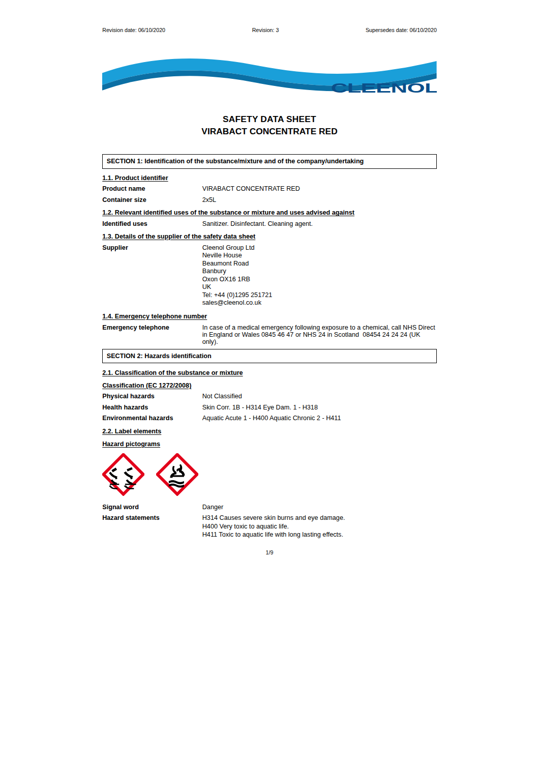Revision date: 06/10/2020 Revision: 3 Supersedes date: 06/10/2020
CLEENOL
SAFETY DATA SHEET
VIRABACT CONCENTRATE RED
SECTION 1: Identification of the substance/mixture and of the company/undertaking
1.1. Product identifier
Product name
VIRABACT CONCENTRATE RED
Container size
2x5L
1.2. Relevant identified uses of the substance or mixture and uses advised against
Identified uses
Sanitizer. Disinfectant. Cleaning agent.
1.3. Details of the supplier of the safety data sheet
Supplier
Cleenol Group Ltd
Neville House
Beaumont Road
Banbury
Oxon OX16 1RB
UK
Tel: +44 (0)1295 251721
sales@cleenol.co.uk
1.4. Emergency telephone number
Emergency telephone
In case of a medical emergency following exposure to a chemical, call NHS Direct in England or Wales 0845 46 47 or NHS 24 in Scotland 08454 24 24 24 (UK only).
SECTION 2: Hazards identification
2.1. Classification of the substance or mixture
Classification (EC 1272/2008)
Physical hazards
Not Classified
Health hazards
Skin Corr. 1B - H314 Eye Dam. 1 - H318
Environmental hazards
Aquatic Acute 1 - H400 Aquatic Chronic 2 - H411
2.2. Label elements
Hazard pictograms
Signal word
Danger
Hazard statements
H314 Causes severe skin burns and eye damage.
H400 Very toxic to aquatic life.
H411 Toxic to aquatic life with long lasting effects.
1/9